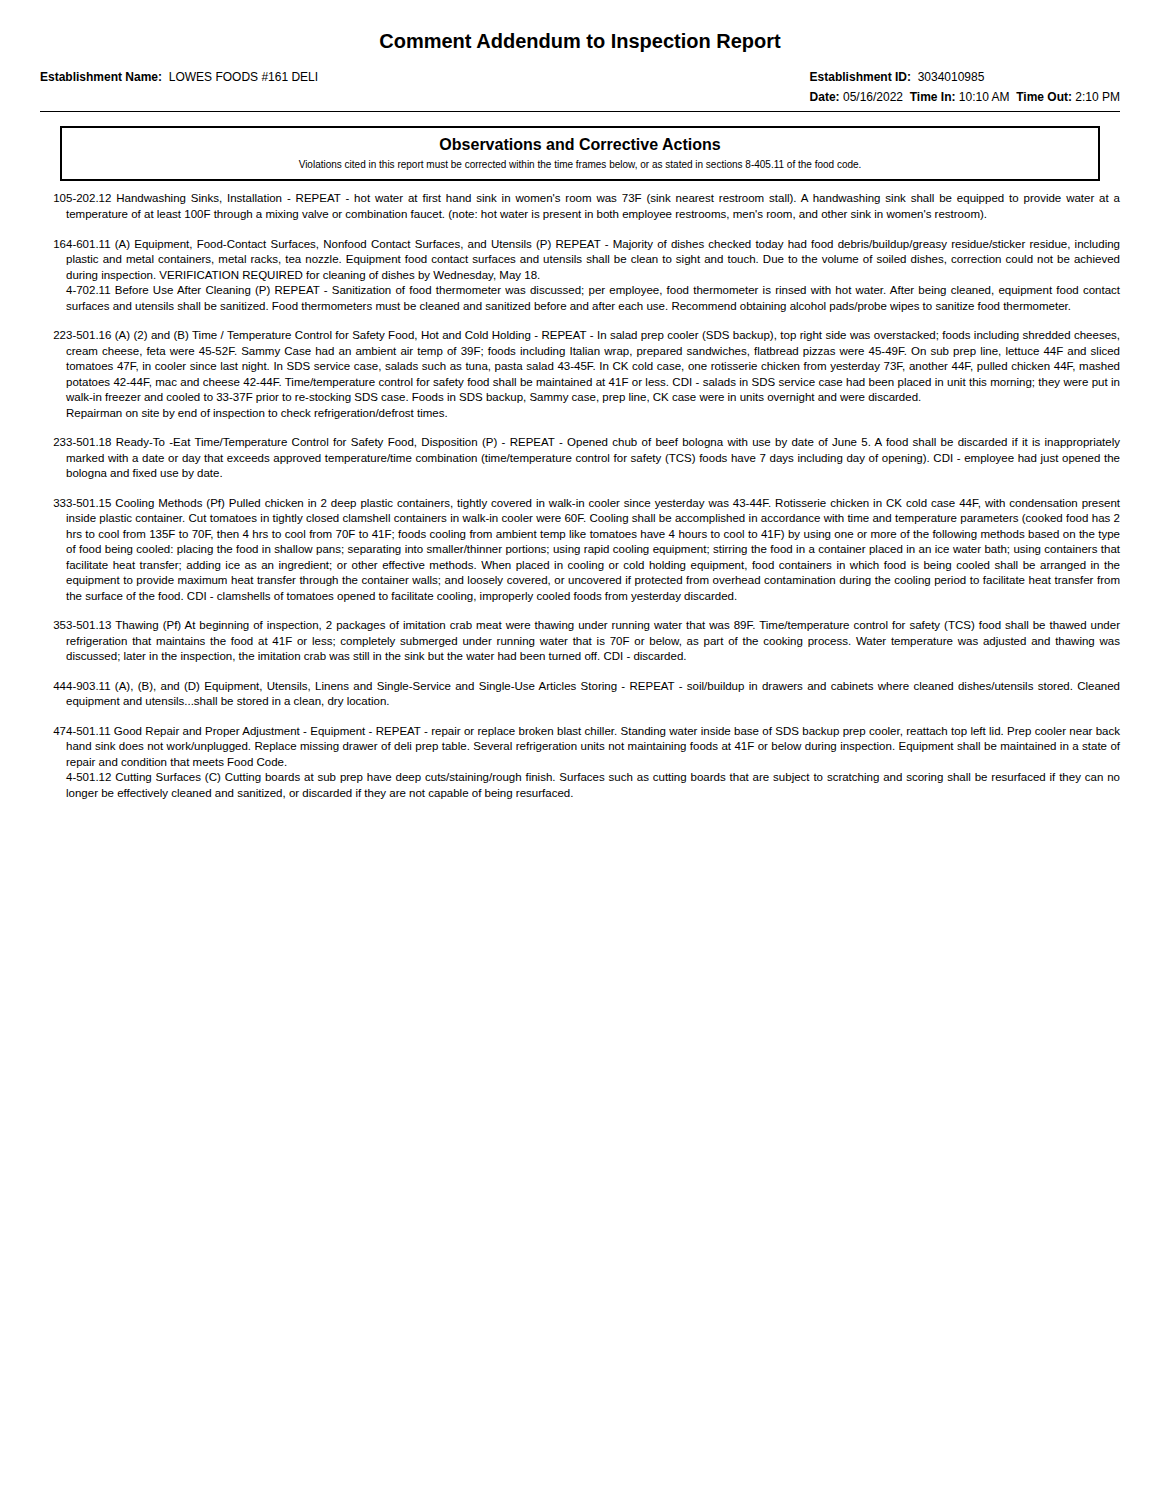Comment Addendum to Inspection Report
Establishment Name: LOWES FOODS #161 DELI
Establishment ID: 3034010985
Date: 05/16/2022 Time In: 10:10 AM Time Out: 2:10 PM
Observations and Corrective Actions
Violations cited in this report must be corrected within the time frames below, or as stated in sections 8-405.11 of the food code.
| 10 | 5-202.12 Handwashing Sinks, Installation - REPEAT - hot water at first hand sink in women's room was 73F (sink nearest restroom stall). A handwashing sink shall be equipped to provide water at a temperature of at least 100F through a mixing valve or combination faucet. (note: hot water is present in both employee restrooms, men's room, and other sink in women's restroom). |
| 16 | 4-601.11 (A) Equipment, Food-Contact Surfaces, Nonfood Contact Surfaces, and Utensils (P) REPEAT - Majority of dishes checked today had food debris/buildup/greasy residue/sticker residue, including plastic and metal containers, metal racks, tea nozzle. Equipment food contact surfaces and utensils shall be clean to sight and touch. Due to the volume of soiled dishes, correction could not be achieved during inspection. VERIFICATION REQUIRED for cleaning of dishes by Wednesday, May 18. 4-702.11 Before Use After Cleaning (P) REPEAT - Sanitization of food thermometer was discussed; per employee, food thermometer is rinsed with hot water. After being cleaned, equipment food contact surfaces and utensils shall be sanitized. Food thermometers must be cleaned and sanitized before and after each use. Recommend obtaining alcohol pads/probe wipes to sanitize food thermometer. |
| 22 | 3-501.16 (A) (2) and (B) Time / Temperature Control for Safety Food, Hot and Cold Holding - REPEAT - In salad prep cooler (SDS backup), top right side was overstacked; foods including shredded cheeses, cream cheese, feta were 45-52F. Sammy Case had an ambient air temp of 39F; foods including Italian wrap, prepared sandwiches, flatbread pizzas were 45-49F. On sub prep line, lettuce 44F and sliced tomatoes 47F, in cooler since last night. In SDS service case, salads such as tuna, pasta salad 43-45F. In CK cold case, one rotisserie chicken from yesterday 73F, another 44F, pulled chicken 44F, mashed potatoes 42-44F, mac and cheese 42-44F. Time/temperature control for safety food shall be maintained at 41F or less. CDI - salads in SDS service case had been placed in unit this morning; they were put in walk-in freezer and cooled to 33-37F prior to re-stocking SDS case. Foods in SDS backup, Sammy case, prep line, CK case were in units overnight and were discarded. Repairman on site by end of inspection to check refrigeration/defrost times. |
| 23 | 3-501.18 Ready-To -Eat Time/Temperature Control for Safety Food, Disposition (P) - REPEAT - Opened chub of beef bologna with use by date of June 5. A food shall be discarded if it is inappropriately marked with a date or day that exceeds approved temperature/time combination (time/temperature control for safety (TCS) foods have 7 days including day of opening). CDI - employee had just opened the bologna and fixed use by date. |
| 33 | 3-501.15 Cooling Methods (Pf) Pulled chicken in 2 deep plastic containers, tightly covered in walk-in cooler since yesterday was 43-44F. Rotisserie chicken in CK cold case 44F, with condensation present inside plastic container. Cut tomatoes in tightly closed clamshell containers in walk-in cooler were 60F. Cooling shall be accomplished in accordance with time and temperature parameters (cooked food has 2 hrs to cool from 135F to 70F, then 4 hrs to cool from 70F to 41F; foods cooling from ambient temp like tomatoes have 4 hours to cool to 41F) by using one or more of the following methods based on the type of food being cooled: placing the food in shallow pans; separating into smaller/thinner portions; using rapid cooling equipment; stirring the food in a container placed in an ice water bath; using containers that facilitate heat transfer; adding ice as an ingredient; or other effective methods. When placed in cooling or cold holding equipment, food containers in which food is being cooled shall be arranged in the equipment to provide maximum heat transfer through the container walls; and loosely covered, or uncovered if protected from overhead contamination during the cooling period to facilitate heat transfer from the surface of the food. CDI - clamshells of tomatoes opened to facilitate cooling, improperly cooled foods from yesterday discarded. |
| 35 | 3-501.13 Thawing (Pf) At beginning of inspection, 2 packages of imitation crab meat were thawing under running water that was 89F. Time/temperature control for safety (TCS) food shall be thawed under refrigeration that maintains the food at 41F or less; completely submerged under running water that is 70F or below, as part of the cooking process. Water temperature was adjusted and thawing was discussed; later in the inspection, the imitation crab was still in the sink but the water had been turned off. CDI - discarded. |
| 44 | 4-903.11 (A), (B), and (D) Equipment, Utensils, Linens and Single-Service and Single-Use Articles Storing - REPEAT - soil/buildup in drawers and cabinets where cleaned dishes/utensils stored. Cleaned equipment and utensils...shall be stored in a clean, dry location. |
| 47 | 4-501.11 Good Repair and Proper Adjustment - Equipment - REPEAT - repair or replace broken blast chiller. Standing water inside base of SDS backup prep cooler, reattach top left lid. Prep cooler near back hand sink does not work/unplugged. Replace missing drawer of deli prep table. Several refrigeration units not maintaining foods at 41F or below during inspection. Equipment shall be maintained in a state of repair and condition that meets Food Code. 4-501.12 Cutting Surfaces (C) Cutting boards at sub prep have deep cuts/staining/rough finish. Surfaces such as cutting boards that are subject to scratching and scoring shall be resurfaced if they can no longer be effectively cleaned and sanitized, or discarded if they are not capable of being resurfaced. |